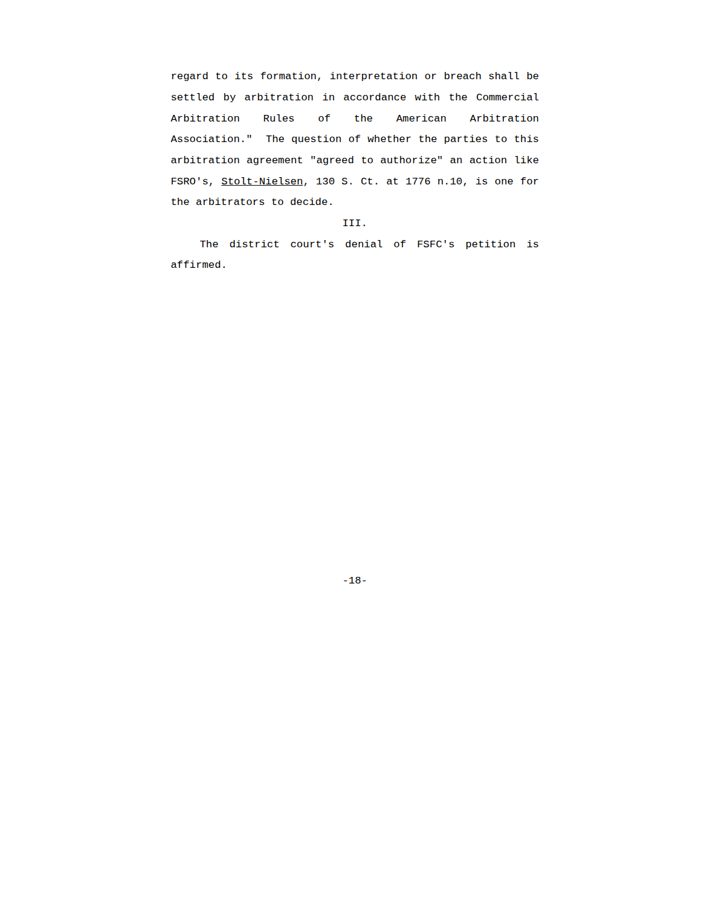regard to its formation, interpretation or breach shall be settled by arbitration in accordance with the Commercial Arbitration Rules of the American Arbitration Association." The question of whether the parties to this arbitration agreement "agreed to authorize" an action like FSRO's, Stolt-Nielsen, 130 S. Ct. at 1776 n.10, is one for the arbitrators to decide.
III.
The district court's denial of FSFC's petition is affirmed.
-18-